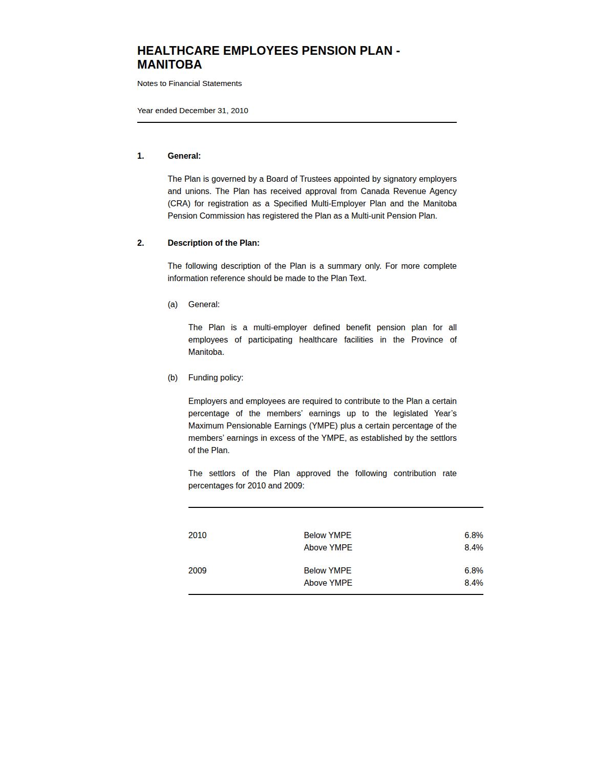HEALTHCARE EMPLOYEES PENSION PLAN - MANITOBA
Notes to Financial Statements
Year ended December 31, 2010
1.
General:
The Plan is governed by a Board of Trustees appointed by signatory employers and unions. The Plan has received approval from Canada Revenue Agency (CRA) for registration as a Specified Multi-Employer Plan and the Manitoba Pension Commission has registered the Plan as a Multi-unit Pension Plan.
2.
Description of the Plan:
The following description of the Plan is a summary only. For more complete information reference should be made to the Plan Text.
(a)
General:
The Plan is a multi-employer defined benefit pension plan for all employees of participating healthcare facilities in the Province of Manitoba.
(b)
Funding policy:
Employers and employees are required to contribute to the Plan a certain percentage of the members’ earnings up to the legislated Year’s Maximum Pensionable Earnings (YMPE) plus a certain percentage of the members’ earnings in excess of the YMPE, as established by the settlors of the Plan.
The settlors of the Plan approved the following contribution rate percentages for 2010 and 2009:
| 2010 | Below YMPE | 6.8% |
| | Above YMPE | 8.4% |
| 2009 | Below YMPE | 6.8% |
| | Above YMPE | 8.4% |